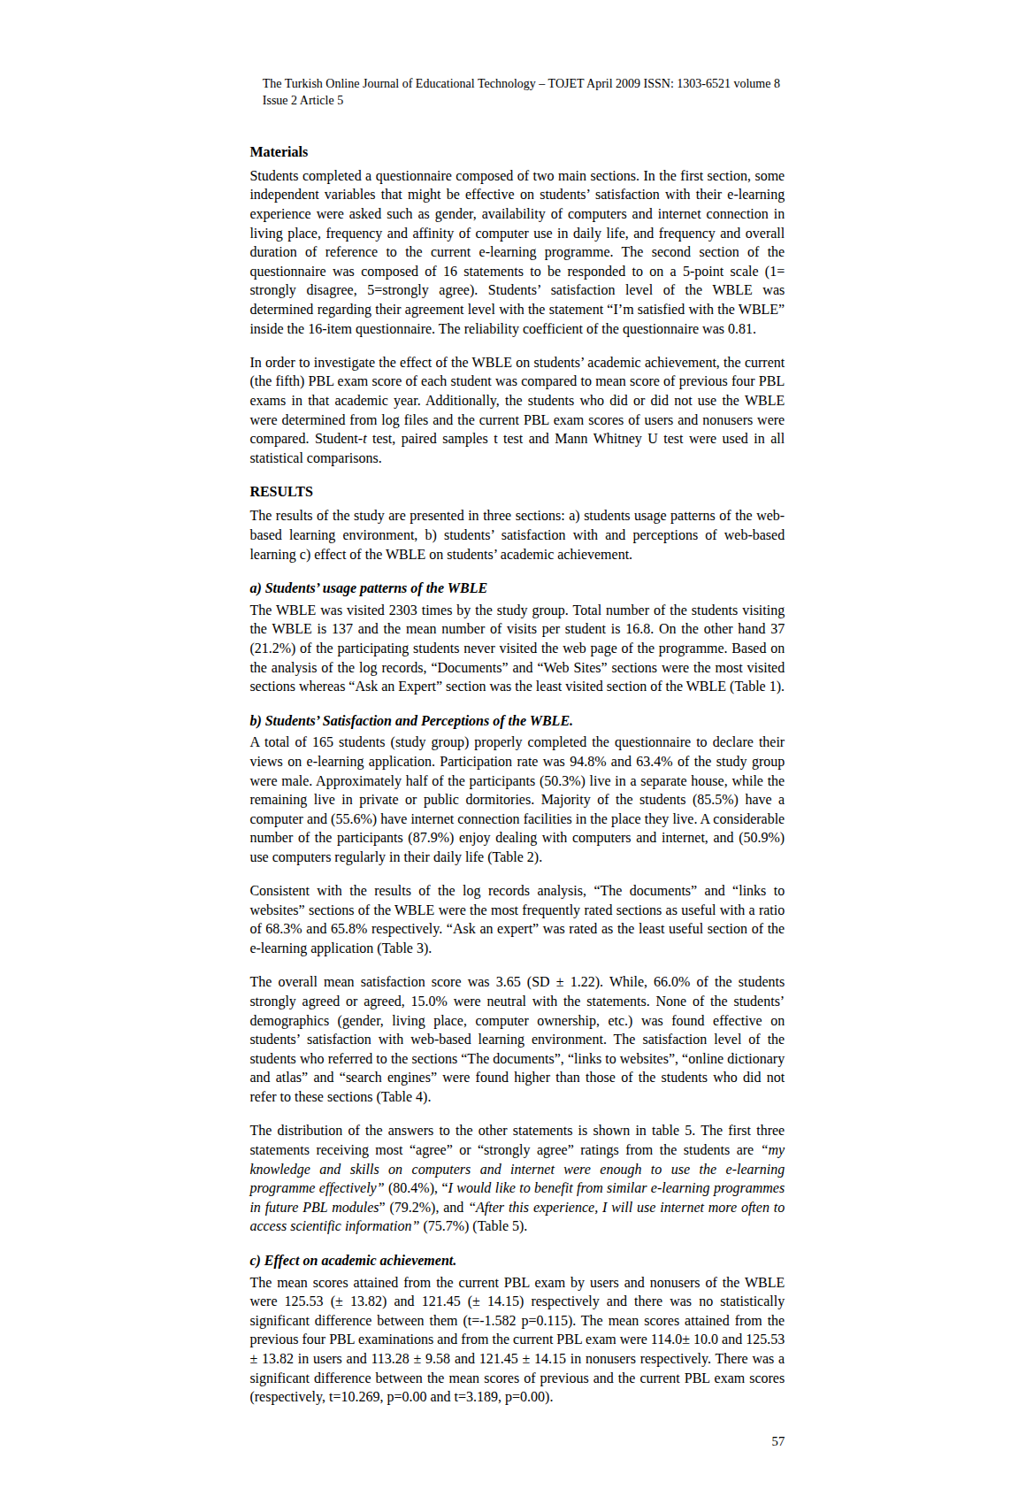The Turkish Online Journal of Educational Technology – TOJET April 2009 ISSN: 1303-6521 volume 8 Issue 2 Article 5
Materials
Students completed a questionnaire composed of two main sections. In the first section, some independent variables that might be effective on students’ satisfaction with their e-learning experience were asked such as gender, availability of computers and internet connection in living place, frequency and affinity of computer use in daily life, and frequency and overall duration of reference to the current e-learning programme. The second section of the questionnaire was composed of 16 statements to be responded to on a 5-point scale (1= strongly disagree, 5=strongly agree). Students’ satisfaction level of the WBLE was determined regarding their agreement level with the statement “I’m satisfied with the WBLE” inside the 16-item questionnaire. The reliability coefficient of the questionnaire was 0.81.
In order to investigate the effect of the WBLE on students’ academic achievement, the current (the fifth) PBL exam score of each student was compared to mean score of previous four PBL exams in that academic year. Additionally, the students who did or did not use the WBLE were determined from log files and the current PBL exam scores of users and nonusers were compared. Student-t test, paired samples t test and Mann Whitney U test were used in all statistical comparisons.
RESULTS
The results of the study are presented in three sections: a) students usage patterns of the web-based learning environment, b) students’ satisfaction with and perceptions of web-based learning c) effect of the WBLE on students’ academic achievement.
a) Students’ usage patterns of the WBLE
The WBLE was visited 2303 times by the study group. Total number of the students visiting the WBLE is 137 and the mean number of visits per student is 16.8. On the other hand 37 (21.2%) of the participating students never visited the web page of the programme. Based on the analysis of the log records, “Documents” and “Web Sites” sections were the most visited sections whereas “Ask an Expert” section was the least visited section of the WBLE (Table 1).
b) Students’ Satisfaction and Perceptions of the WBLE.
A total of 165 students (study group) properly completed the questionnaire to declare their views on e-learning application. Participation rate was 94.8% and 63.4% of the study group were male. Approximately half of the participants (50.3%) live in a separate house, while the remaining live in private or public dormitories. Majority of the students (85.5%) have a computer and (55.6%) have internet connection facilities in the place they live. A considerable number of the participants (87.9%) enjoy dealing with computers and internet, and (50.9%) use computers regularly in their daily life (Table 2).
Consistent with the results of the log records analysis, “The documents” and “links to websites” sections of the WBLE were the most frequently rated sections as useful with a ratio of 68.3% and 65.8% respectively. “Ask an expert” was rated as the least useful section of the e-learning application (Table 3).
The overall mean satisfaction score was 3.65 (SD ± 1.22). While, 66.0% of the students strongly agreed or agreed, 15.0% were neutral with the statements. None of the students’ demographics (gender, living place, computer ownership, etc.) was found effective on students’ satisfaction with web-based learning environment. The satisfaction level of the students who referred to the sections “The documents”, “links to websites”, “online dictionary and atlas” and “search engines” were found higher than those of the students who did not refer to these sections (Table 4).
The distribution of the answers to the other statements is shown in table 5. The first three statements receiving most “agree” or “strongly agree” ratings from the students are “my knowledge and skills on computers and internet were enough to use the e-learning programme effectively” (80.4%), “I would like to benefit from similar e-learning programmes in future PBL modules” (79.2%), and “After this experience, I will use internet more often to access scientific information” (75.7%) (Table 5).
c) Effect on academic achievement.
The mean scores attained from the current PBL exam by users and nonusers of the WBLE were 125.53 (± 13.82) and 121.45 (± 14.15) respectively and there was no statistically significant difference between them (t=-1.582 p=0.115). The mean scores attained from the previous four PBL examinations and from the current PBL exam were 114.0± 10.0 and 125.53 ± 13.82 in users and 113.28 ± 9.58 and 121.45 ± 14.15 in nonusers respectively. There was a significant difference between the mean scores of previous and the current PBL exam scores (respectively, t=10.269, p=0.00 and t=3.189, p=0.00).
57